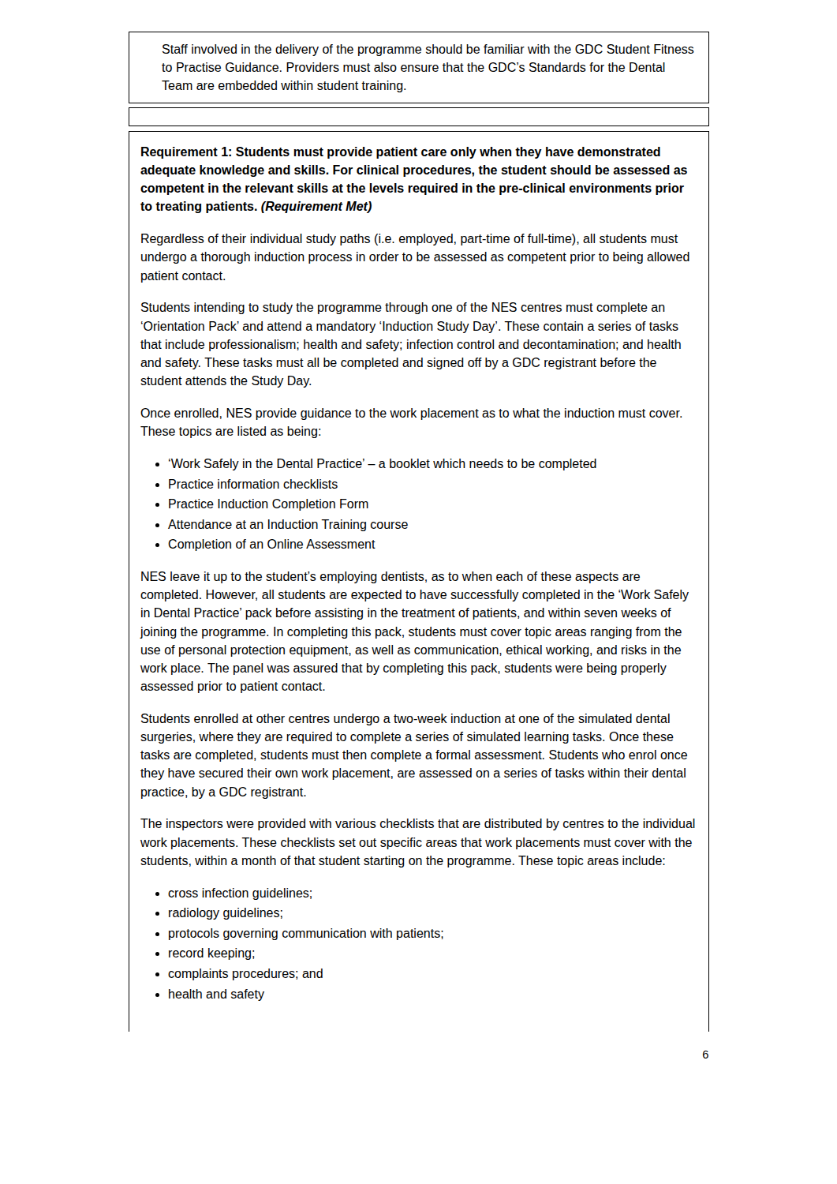Staff involved in the delivery of the programme should be familiar with the GDC Student Fitness to Practise Guidance. Providers must also ensure that the GDC’s Standards for the Dental Team are embedded within student training.
Requirement 1: Students must provide patient care only when they have demonstrated adequate knowledge and skills. For clinical procedures, the student should be assessed as competent in the relevant skills at the levels required in the pre-clinical environments prior to treating patients. (Requirement Met)
Regardless of their individual study paths (i.e. employed, part-time of full-time), all students must undergo a thorough induction process in order to be assessed as competent prior to being allowed patient contact.
Students intending to study the programme through one of the NES centres must complete an ‘Orientation Pack’ and attend a mandatory ‘Induction Study Day’. These contain a series of tasks that include professionalism; health and safety; infection control and decontamination; and health and safety. These tasks must all be completed and signed off by a GDC registrant before the student attends the Study Day.
Once enrolled, NES provide guidance to the work placement as to what the induction must cover. These topics are listed as being:
‘Work Safely in the Dental Practice’ – a booklet which needs to be completed
Practice information checklists
Practice Induction Completion Form
Attendance at an Induction Training course
Completion of an Online Assessment
NES leave it up to the student’s employing dentists, as to when each of these aspects are completed. However, all students are expected to have successfully completed in the ‘Work Safely in Dental Practice’ pack before assisting in the treatment of patients, and within seven weeks of joining the programme. In completing this pack, students must cover topic areas ranging from the use of personal protection equipment, as well as communication, ethical working, and risks in the work place. The panel was assured that by completing this pack, students were being properly assessed prior to patient contact.
Students enrolled at other centres undergo a two-week induction at one of the simulated dental surgeries, where they are required to complete a series of simulated learning tasks. Once these tasks are completed, students must then complete a formal assessment. Students who enrol once they have secured their own work placement, are assessed on a series of tasks within their dental practice, by a GDC registrant.
The inspectors were provided with various checklists that are distributed by centres to the individual work placements. These checklists set out specific areas that work placements must cover with the students, within a month of that student starting on the programme. These topic areas include:
cross infection guidelines;
radiology guidelines;
protocols governing communication with patients;
record keeping;
complaints procedures; and
health and safety
6